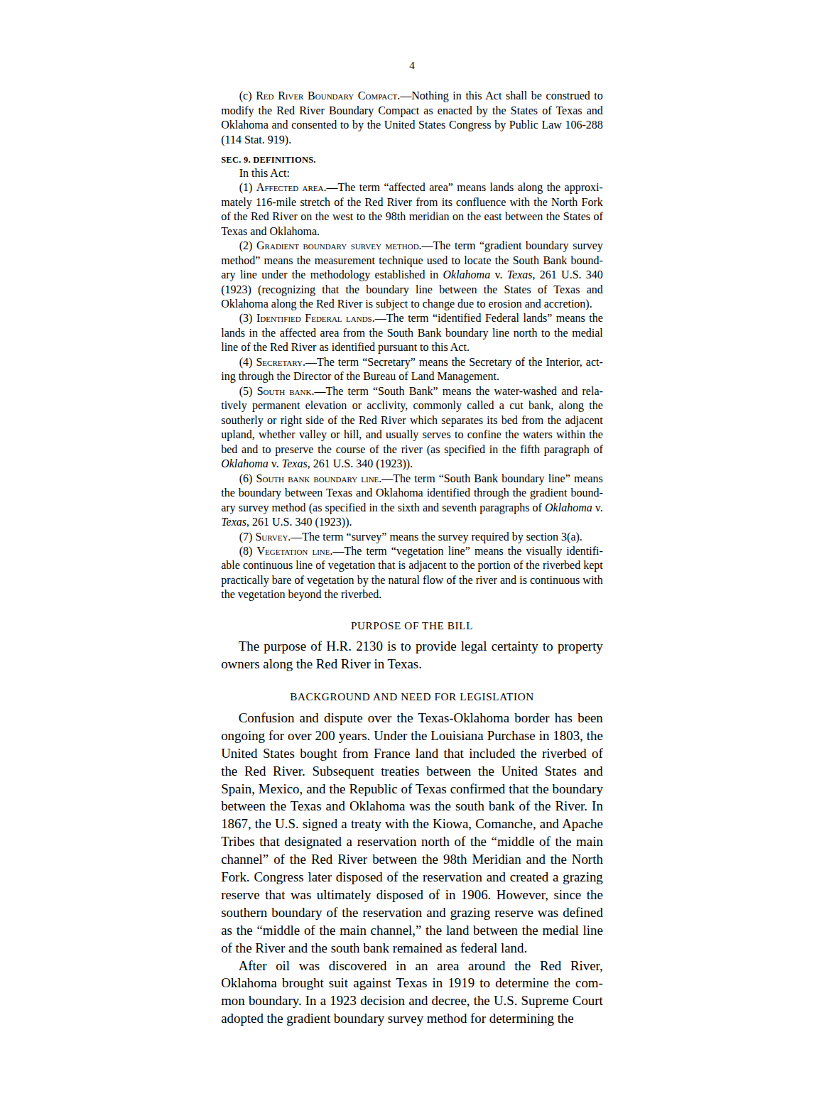4
(c) Red River Boundary Compact.—Nothing in this Act shall be construed to modify the Red River Boundary Compact as enacted by the States of Texas and Oklahoma and consented to by the United States Congress by Public Law 106-288 (114 Stat. 919).
SEC. 9. DEFINITIONS.
In this Act:
(1) Affected area.—The term “affected area” means lands along the approximately 116-mile stretch of the Red River from its confluence with the North Fork of the Red River on the west to the 98th meridian on the east between the States of Texas and Oklahoma.
(2) Gradient boundary survey method.—The term “gradient boundary survey method” means the measurement technique used to locate the South Bank boundary line under the methodology established in Oklahoma v. Texas, 261 U.S. 340 (1923) (recognizing that the boundary line between the States of Texas and Oklahoma along the Red River is subject to change due to erosion and accretion).
(3) Identified Federal lands.—The term “identified Federal lands” means the lands in the affected area from the South Bank boundary line north to the medial line of the Red River as identified pursuant to this Act.
(4) Secretary.—The term “Secretary” means the Secretary of the Interior, acting through the Director of the Bureau of Land Management.
(5) South bank.—The term “South Bank” means the water-washed and relatively permanent elevation or acclivity, commonly called a cut bank, along the southerly or right side of the Red River which separates its bed from the adjacent upland, whether valley or hill, and usually serves to confine the waters within the bed and to preserve the course of the river (as specified in the fifth paragraph of Oklahoma v. Texas, 261 U.S. 340 (1923)).
(6) South bank boundary line.—The term “South Bank boundary line” means the boundary between Texas and Oklahoma identified through the gradient boundary survey method (as specified in the sixth and seventh paragraphs of Oklahoma v. Texas, 261 U.S. 340 (1923)).
(7) Survey.—The term “survey” means the survey required by section 3(a).
(8) Vegetation line.—The term “vegetation line” means the visually identifiable continuous line of vegetation that is adjacent to the portion of the riverbed kept practically bare of vegetation by the natural flow of the river and is continuous with the vegetation beyond the riverbed.
Purpose of the Bill
The purpose of H.R. 2130 is to provide legal certainty to property owners along the Red River in Texas.
Background and Need for Legislation
Confusion and dispute over the Texas-Oklahoma border has been ongoing for over 200 years. Under the Louisiana Purchase in 1803, the United States bought from France land that included the riverbed of the Red River. Subsequent treaties between the United States and Spain, Mexico, and the Republic of Texas confirmed that the boundary between the Texas and Oklahoma was the south bank of the River. In 1867, the U.S. signed a treaty with the Kiowa, Comanche, and Apache Tribes that designated a reservation north of the “middle of the main channel” of the Red River between the 98th Meridian and the North Fork. Congress later disposed of the reservation and created a grazing reserve that was ultimately disposed of in 1906. However, since the southern boundary of the reservation and grazing reserve was defined as the “middle of the main channel,” the land between the medial line of the River and the south bank remained as federal land.
After oil was discovered in an area around the Red River, Oklahoma brought suit against Texas in 1919 to determine the common boundary. In a 1923 decision and decree, the U.S. Supreme Court adopted the gradient boundary survey method for determining the